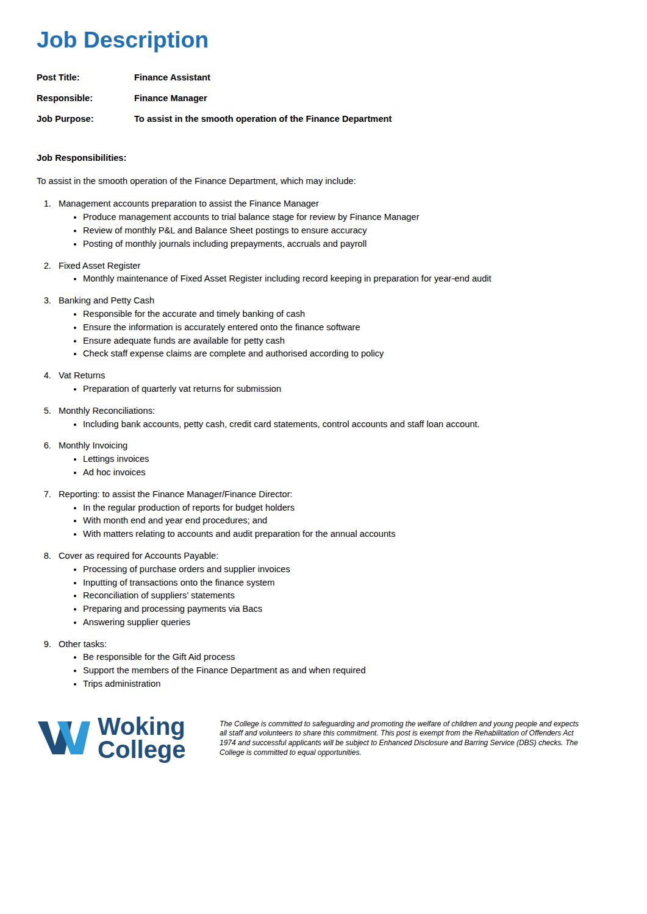Job Description
| Post Title: | Finance Assistant |
| Responsible: | Finance Manager |
| Job Purpose: | To assist in the smooth operation of the Finance Department |
Job Responsibilities:
To assist in the smooth operation of the Finance Department, which may include:
Management accounts preparation to assist the Finance Manager
Produce management accounts to trial balance stage for review by Finance Manager
Review of monthly P&L and Balance Sheet postings to ensure accuracy
Posting of monthly journals including prepayments, accruals and payroll
Fixed Asset Register
Monthly maintenance of Fixed Asset Register including record keeping in preparation for year-end audit
Banking and Petty Cash
Responsible for the accurate and timely banking of cash
Ensure the information is accurately entered onto the finance software
Ensure adequate funds are available for petty cash
Check staff expense claims are complete and authorised according to policy
Vat Returns
Preparation of quarterly vat returns for submission
Monthly Reconciliations:
Including bank accounts, petty cash, credit card statements, control accounts and staff loan account.
Monthly Invoicing
Lettings invoices
Ad hoc invoices
Reporting: to assist the Finance Manager/Finance Director:
In the regular production of reports for budget holders
With month end and year end procedures; and
With matters relating to accounts and audit preparation for the annual accounts
Cover as required for Accounts Payable:
Processing of purchase orders and supplier invoices
Inputting of transactions onto the finance system
Reconciliation of suppliers’ statements
Preparing and processing payments via Bacs
Answering supplier queries
Other tasks:
Be responsible for the Gift Aid process
Support the members of the Finance Department as and when required
Trips administration
Woking
College
The College is committed to safeguarding and promoting the welfare of children and young people and expects all staff and volunteers to share this commitment. This post is exempt from the Rehabilitation of Offenders Act 1974 and successful applicants will be subject to Enhanced Disclosure and Barring Service (DBS) checks. The College is committed to equal opportunities.